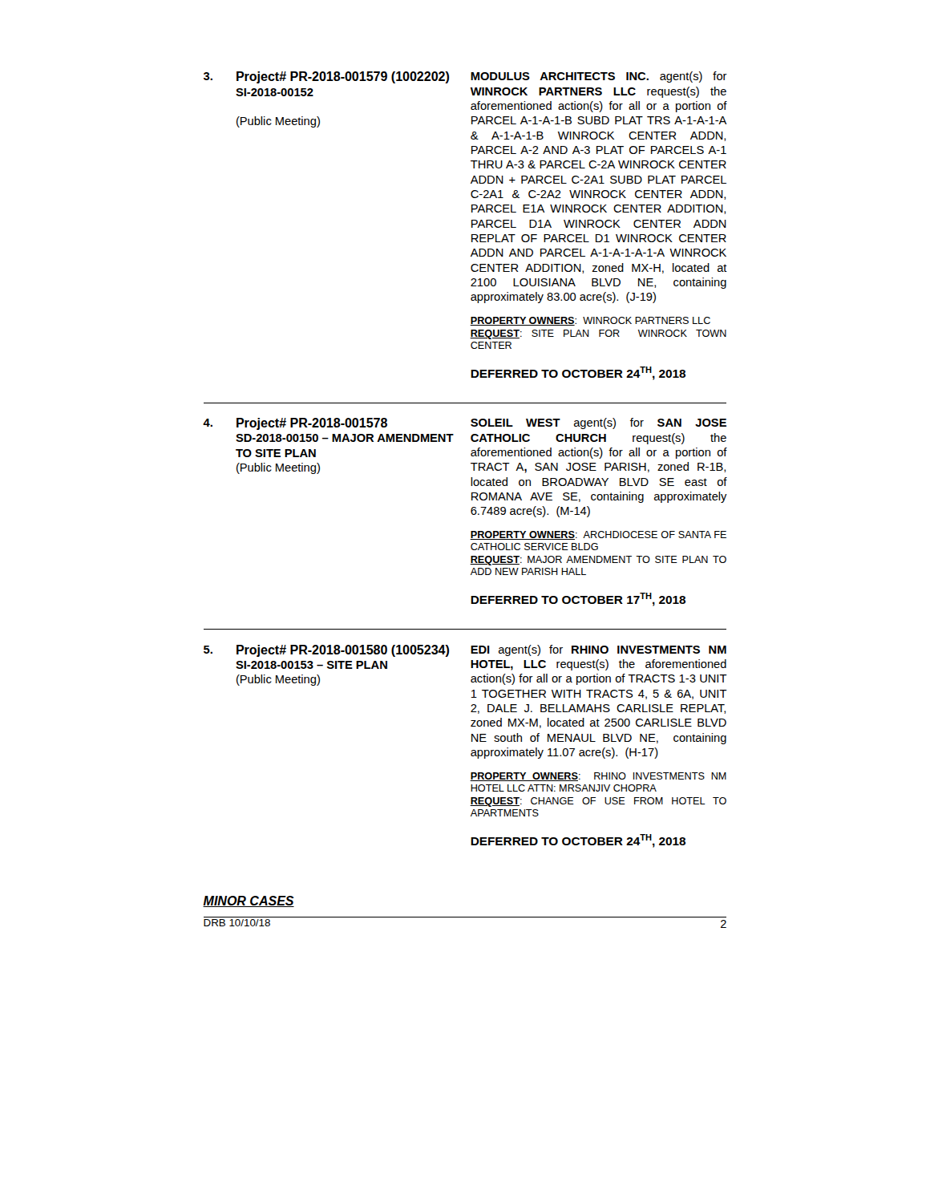| 3. | Project# PR-2018-001579 (1002202) SI-2018-00152 (Public Meeting) | MODULUS ARCHITECTS INC. agent(s) for WINROCK PARTNERS LLC request(s) the aforementioned action(s) for all or a portion of PARCEL A-1-A-1-B SUBD PLAT TRS A-1-A-1-A & A-1-A-1-B WINROCK CENTER ADDN, PARCEL A-2 AND A-3 PLAT OF PARCELS A-1 THRU A-3 & PARCEL C-2A WINROCK CENTER ADDN + PARCEL C-2A1 SUBD PLAT PARCEL C-2A1 & C-2A2 WINROCK CENTER ADDN, PARCEL E1A WINROCK CENTER ADDITION, PARCEL D1A WINROCK CENTER ADDN REPLAT OF PARCEL D1 WINROCK CENTER ADDN AND PARCEL A-1-A-1-A-1-A WINROCK CENTER ADDITION, zoned MX-H, located at 2100 LOUISIANA BLVD NE, containing approximately 83.00 acre(s). (J-19) PROPERTY OWNERS : WINROCK PARTNERS LLC REQUEST : SITE PLAN FOR WINROCK TOWN CENTER DEFERRED TO OCTOBER 24 TH , 2018 |
| 4. | Project# PR-2018-001578 SD-2018-00150 – MAJOR AMENDMENT TO SITE PLAN (Public Meeting) | SOLEIL WEST agent(s) for SAN JOSE CATHOLIC CHURCH request(s) the aforementioned action(s) for all or a portion of TRACT A , SAN JOSE PARISH, zoned R-1B, located on BROADWAY BLVD SE east of ROMANA AVE SE, containing approximately 6.7489 acre(s). (M-14) PROPERTY OWNERS : ARCHDIOCESE OF SANTA FE CATHOLIC SERVICE BLDG REQUEST : MAJOR AMENDMENT TO SITE PLAN TO ADD NEW PARISH HALL DEFERRED TO OCTOBER 17 TH , 2018 |
| 5. | Project# PR-2018-001580 (1005234) SI-2018-00153 – SITE PLAN (Public Meeting) | EDI agent(s) for RHINO INVESTMENTS NM HOTEL, LLC request(s) the aforementioned action(s) for all or a portion of TRACTS 1-3 UNIT 1 TOGETHER WITH TRACTS 4, 5 & 6A, UNIT 2, DALE J. BELLAMAHS CARLISLE REPLAT, zoned MX-M, located at 2500 CARLISLE BLVD NE south of MENAUL BLVD NE, containing approximately 11.07 acre(s). (H-17) PROPERTY OWNERS : RHINO INVESTMENTS NM HOTEL LLC ATTN: MRSANJIV CHOPRA REQUEST : CHANGE OF USE FROM HOTEL TO APARTMENTS DEFERRED TO OCTOBER 24 TH , 2018 |
MINOR CASES
DRB 10/10/18 2